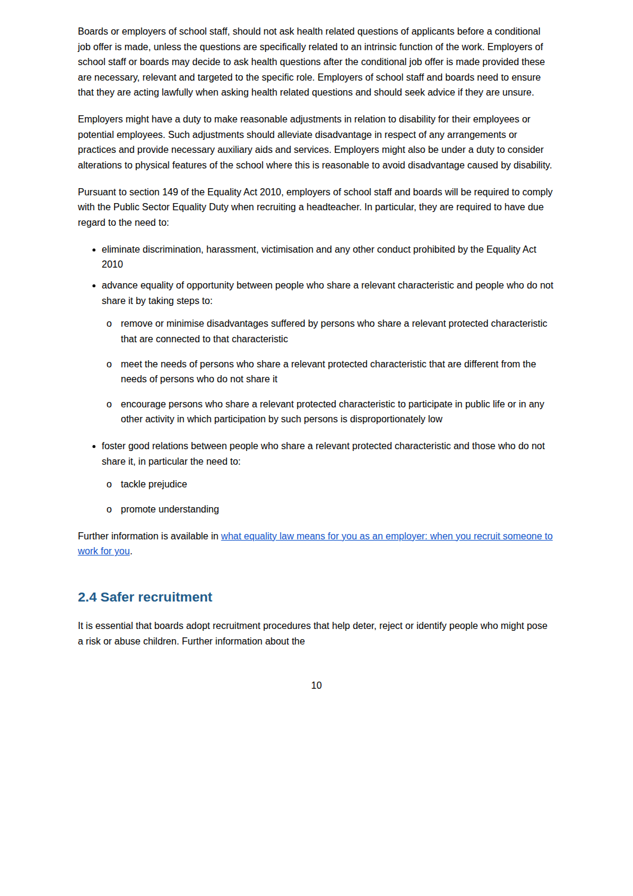Boards or employers of school staff, should not ask health related questions of applicants before a conditional job offer is made, unless the questions are specifically related to an intrinsic function of the work. Employers of school staff or boards may decide to ask health questions after the conditional job offer is made provided these are necessary, relevant and targeted to the specific role. Employers of school staff and boards need to ensure that they are acting lawfully when asking health related questions and should seek advice if they are unsure.
Employers might have a duty to make reasonable adjustments in relation to disability for their employees or potential employees. Such adjustments should alleviate disadvantage in respect of any arrangements or practices and provide necessary auxiliary aids and services. Employers might also be under a duty to consider alterations to physical features of the school where this is reasonable to avoid disadvantage caused by disability.
Pursuant to section 149 of the Equality Act 2010, employers of school staff and boards will be required to comply with the Public Sector Equality Duty when recruiting a headteacher. In particular, they are required to have due regard to the need to:
eliminate discrimination, harassment, victimisation and any other conduct prohibited by the Equality Act 2010
advance equality of opportunity between people who share a relevant characteristic and people who do not share it by taking steps to:
remove or minimise disadvantages suffered by persons who share a relevant protected characteristic that are connected to that characteristic
meet the needs of persons who share a relevant protected characteristic that are different from the needs of persons who do not share it
encourage persons who share a relevant protected characteristic to participate in public life or in any other activity in which participation by such persons is disproportionately low
foster good relations between people who share a relevant protected characteristic and those who do not share it, in particular the need to:
tackle prejudice
promote understanding
Further information is available in what equality law means for you as an employer: when you recruit someone to work for you.
2.4 Safer recruitment
It is essential that boards adopt recruitment procedures that help deter, reject or identify people who might pose a risk or abuse children. Further information about the
10